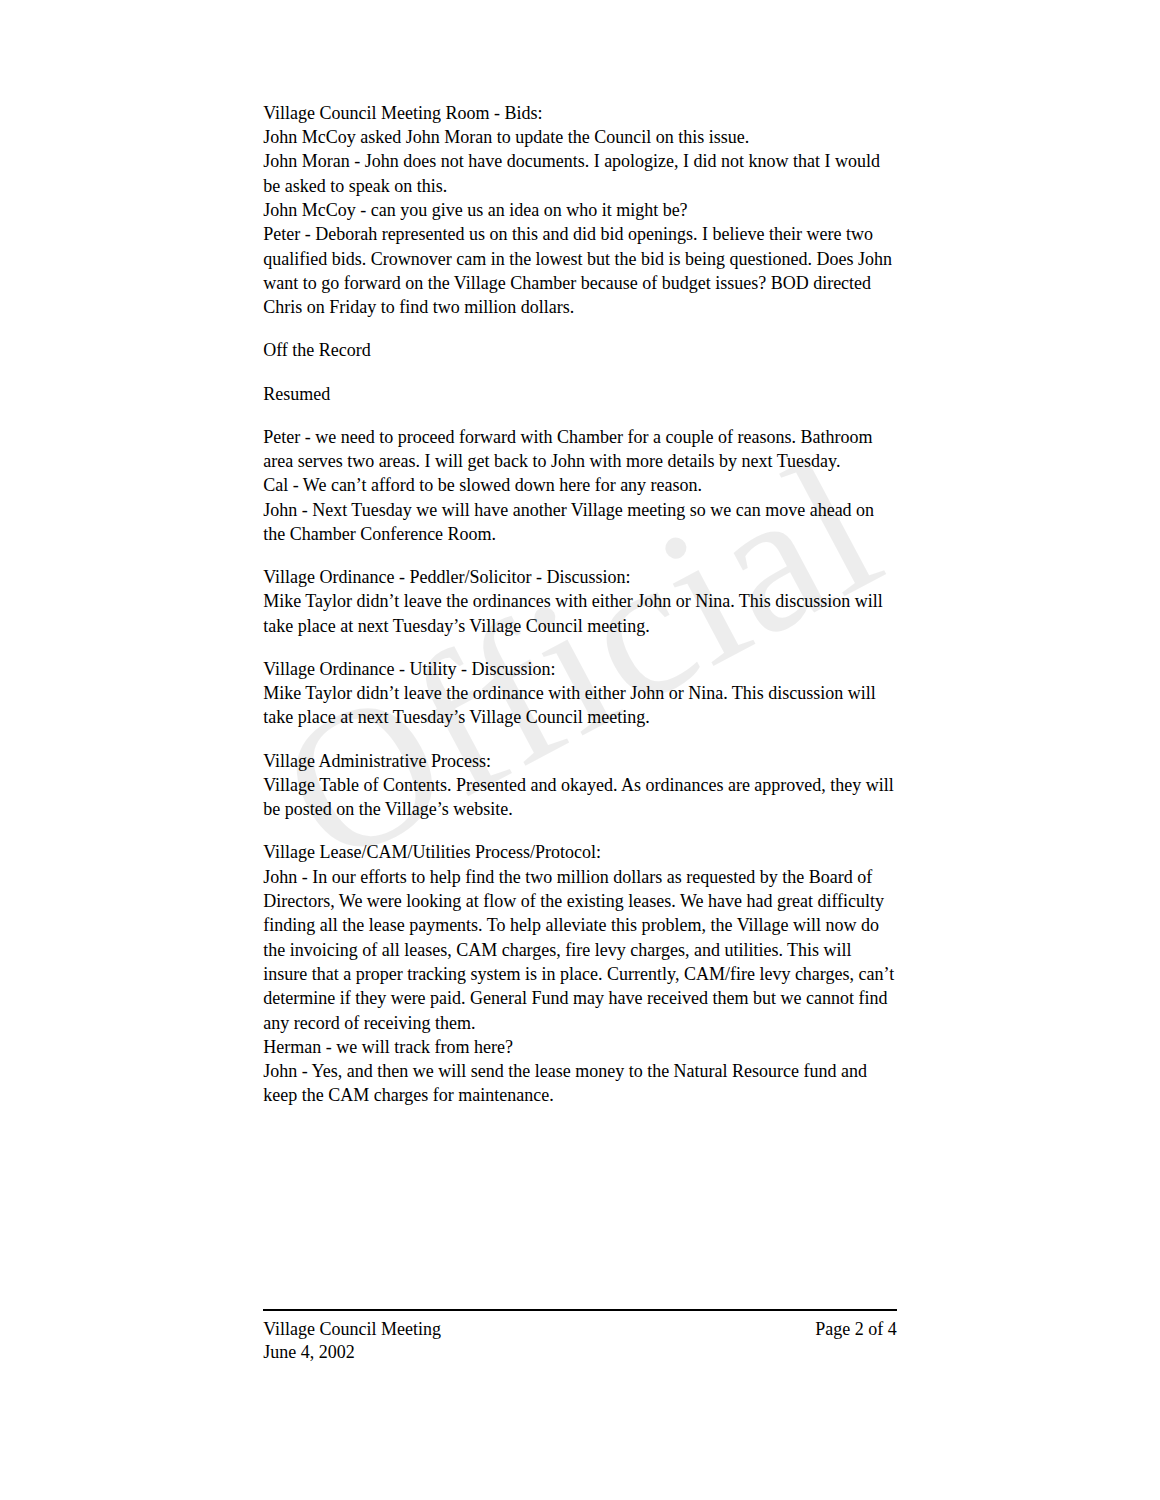Official
Village Council Meeting Room - Bids:
John McCoy asked John Moran to update the Council on this issue.
John Moran - John does not have documents. I apologize, I did not know that I would be asked to speak on this.
John McCoy - can you give us an idea on who it might be?
Peter - Deborah represented us on this and did bid openings. I believe their were two qualified bids. Crownover cam in the lowest but the bid is being questioned. Does John want to go forward on the Village Chamber because of budget issues? BOD directed Chris on Friday to find two million dollars.
Off the Record
Resumed
Peter - we need to proceed forward with Chamber for a couple of reasons. Bathroom area serves two areas. I will get back to John with more details by next Tuesday.
Cal - We can’t afford to be slowed down here for any reason.
John - Next Tuesday we will have another Village meeting so we can move ahead on the Chamber Conference Room.
Village Ordinance - Peddler/Solicitor - Discussion:
Mike Taylor didn’t leave the ordinances with either John or Nina. This discussion will take place at next Tuesday’s Village Council meeting.
Village Ordinance - Utility - Discussion:
Mike Taylor didn’t leave the ordinance with either John or Nina. This discussion will take place at next Tuesday’s Village Council meeting.
Village Administrative Process:
Village Table of Contents. Presented and okayed. As ordinances are approved, they will be posted on the Village’s website.
Village Lease/CAM/Utilities Process/Protocol:
John - In our efforts to help find the two million dollars as requested by the Board of Directors, We were looking at flow of the existing leases. We have had great difficulty finding all the lease payments. To help alleviate this problem, the Village will now do the invoicing of all leases, CAM charges, fire levy charges, and utilities. This will insure that a proper tracking system is in place. Currently, CAM/fire levy charges, can’t determine if they were paid. General Fund may have received them but we cannot find any record of receiving them.
Herman - we will track from here?
John - Yes, and then we will send the lease money to the Natural Resource fund and keep the CAM charges for maintenance.
Village Council Meeting
June 4, 2002
Page 2 of 4